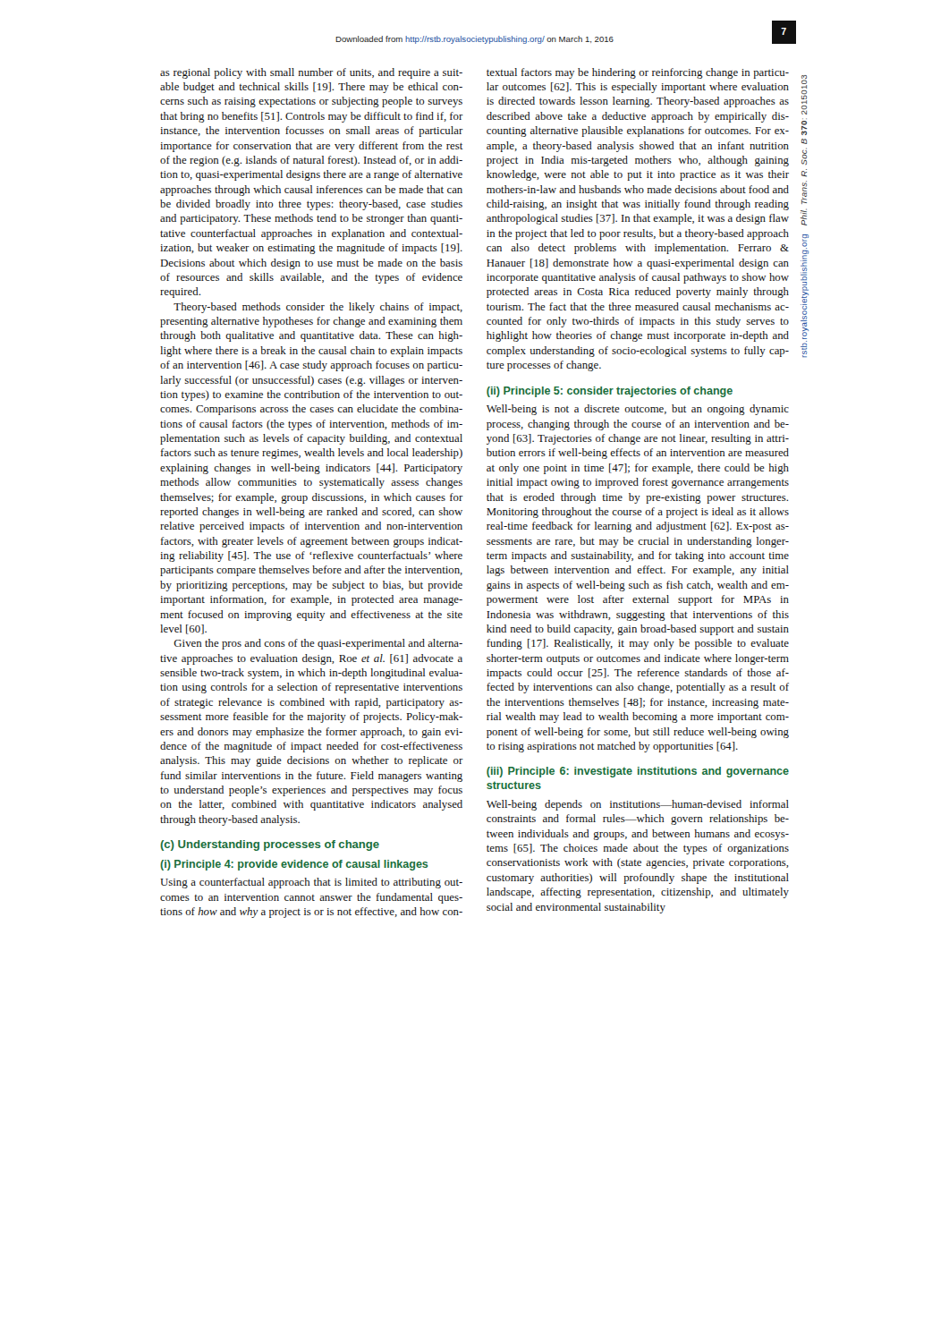7
Downloaded from http://rstb.royalsocietypublishing.org/ on March 1, 2016
rstb.royalsocietypublishing.org Phil. Trans. R. Soc. B 370: 20150103
as regional policy with small number of units, and require a suitable budget and technical skills [19]. There may be ethical concerns such as raising expectations or subjecting people to surveys that bring no benefits [51]. Controls may be difficult to find if, for instance, the intervention focusses on small areas of particular importance for conservation that are very different from the rest of the region (e.g. islands of natural forest). Instead of, or in addition to, quasi-experimental designs there are a range of alternative approaches through which causal inferences can be made that can be divided broadly into three types: theory-based, case studies and participatory. These methods tend to be stronger than quantitative counterfactual approaches in explanation and contextualization, but weaker on estimating the magnitude of impacts [19]. Decisions about which design to use must be made on the basis of resources and skills available, and the types of evidence required.
Theory-based methods consider the likely chains of impact, presenting alternative hypotheses for change and examining them through both qualitative and quantitative data. These can highlight where there is a break in the causal chain to explain impacts of an intervention [46]. A case study approach focuses on particularly successful (or unsuccessful) cases (e.g. villages or intervention types) to examine the contribution of the intervention to outcomes. Comparisons across the cases can elucidate the combinations of causal factors (the types of intervention, methods of implementation such as levels of capacity building, and contextual factors such as tenure regimes, wealth levels and local leadership) explaining changes in well-being indicators [44]. Participatory methods allow communities to systematically assess changes themselves; for example, group discussions, in which causes for reported changes in well-being are ranked and scored, can show relative perceived impacts of intervention and non-intervention factors, with greater levels of agreement between groups indicating reliability [45]. The use of ‘reflexive counterfactuals’ where participants compare themselves before and after the intervention, by prioritizing perceptions, may be subject to bias, but provide important information, for example, in protected area management focused on improving equity and effectiveness at the site level [60].
Given the pros and cons of the quasi-experimental and alternative approaches to evaluation design, Roe et al. [61] advocate a sensible two-track system, in which in-depth longitudinal evaluation using controls for a selection of representative interventions of strategic relevance is combined with rapid, participatory assessment more feasible for the majority of projects. Policy-makers and donors may emphasize the former approach, to gain evidence of the magnitude of impact needed for cost-effectiveness analysis. This may guide decisions on whether to replicate or fund similar interventions in the future. Field managers wanting to understand people’s experiences and perspectives may focus on the latter, combined with quantitative indicators analysed through theory-based analysis.
(c) Understanding processes of change
(i) Principle 4: provide evidence of causal linkages
Using a counterfactual approach that is limited to attributing outcomes to an intervention cannot answer the fundamental questions of how and why a project is or is not effective, and how contextual factors may be hindering or reinforcing change in particular outcomes [62]. This is especially important where evaluation is directed towards lesson learning. Theory-based approaches as described above take a deductive approach by empirically discounting alternative plausible explanations for outcomes. For example, a theory-based analysis showed that an infant nutrition project in India mis-targeted mothers who, although gaining knowledge, were not able to put it into practice as it was their mothers-in-law and husbands who made decisions about food and child-raising, an insight that was initially found through reading anthropological studies [37]. In that example, it was a design flaw in the project that led to poor results, but a theory-based approach can also detect problems with implementation. Ferraro & Hanauer [18] demonstrate how a quasi-experimental design can incorporate quantitative analysis of causal pathways to show how protected areas in Costa Rica reduced poverty mainly through tourism. The fact that the three measured causal mechanisms accounted for only two-thirds of impacts in this study serves to highlight how theories of change must incorporate in-depth and complex understanding of socio-ecological systems to fully capture processes of change.
(ii) Principle 5: consider trajectories of change
Well-being is not a discrete outcome, but an ongoing dynamic process, changing through the course of an intervention and beyond [63]. Trajectories of change are not linear, resulting in attribution errors if well-being effects of an intervention are measured at only one point in time [47]; for example, there could be high initial impact owing to improved forest governance arrangements that is eroded through time by pre-existing power structures. Monitoring throughout the course of a project is ideal as it allows real-time feedback for learning and adjustment [62]. Ex-post assessments are rare, but may be crucial in understanding longer-term impacts and sustainability, and for taking into account time lags between intervention and effect. For example, any initial gains in aspects of well-being such as fish catch, wealth and empowerment were lost after external support for MPAs in Indonesia was withdrawn, suggesting that interventions of this kind need to build capacity, gain broad-based support and sustain funding [17]. Realistically, it may only be possible to evaluate shorter-term outputs or outcomes and indicate where longer-term impacts could occur [25]. The reference standards of those affected by interventions can also change, potentially as a result of the interventions themselves [48]; for instance, increasing material wealth may lead to wealth becoming a more important component of well-being for some, but still reduce well-being owing to rising aspirations not matched by opportunities [64].
(iii) Principle 6: investigate institutions and governance structures
Well-being depends on institutions—human-devised informal constraints and formal rules—which govern relationships between individuals and groups, and between humans and ecosystems [65]. The choices made about the types of organizations conservationists work with (state agencies, private corporations, customary authorities) will profoundly shape the institutional landscape, affecting representation, citizenship, and ultimately social and environmental sustainability